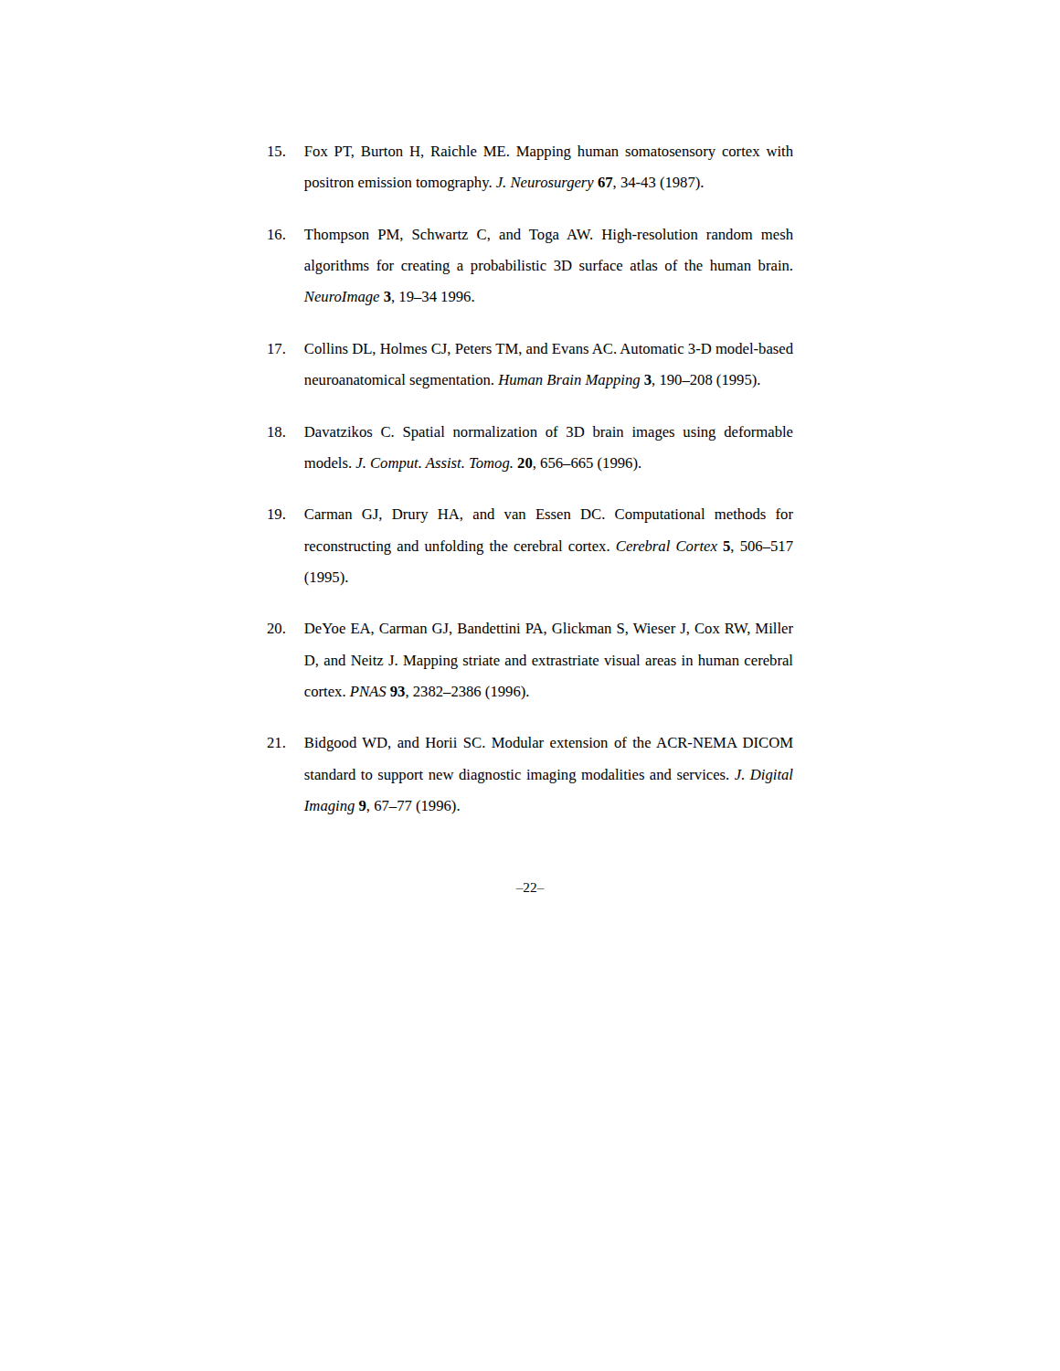15. Fox PT, Burton H, Raichle ME. Mapping human somatosensory cortex with positron emission tomography. J. Neurosurgery 67, 34-43 (1987).
16. Thompson PM, Schwartz C, and Toga AW. High-resolution random mesh algorithms for creating a probabilistic 3D surface atlas of the human brain. NeuroImage 3, 19–34 1996.
17. Collins DL, Holmes CJ, Peters TM, and Evans AC. Automatic 3-D model-based neuroanatomical segmentation. Human Brain Mapping 3, 190–208 (1995).
18. Davatzikos C. Spatial normalization of 3D brain images using deformable models. J. Comput. Assist. Tomog. 20, 656–665 (1996).
19. Carman GJ, Drury HA, and van Essen DC. Computational methods for reconstructing and unfolding the cerebral cortex. Cerebral Cortex 5, 506–517 (1995).
20. DeYoe EA, Carman GJ, Bandettini PA, Glickman S, Wieser J, Cox RW, Miller D, and Neitz J. Mapping striate and extrastriate visual areas in human cerebral cortex. PNAS 93, 2382–2386 (1996).
21. Bidgood WD, and Horii SC. Modular extension of the ACR-NEMA DICOM standard to support new diagnostic imaging modalities and services. J. Digital Imaging 9, 67–77 (1996).
–22–